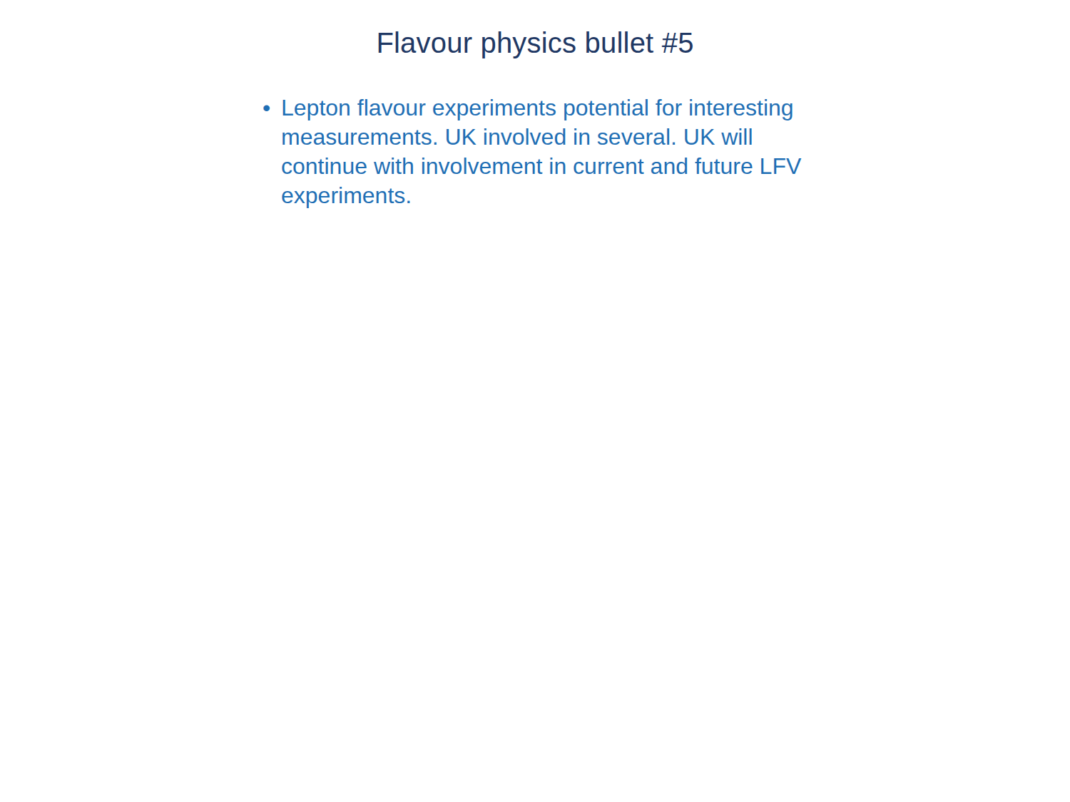Flavour physics bullet #5
Lepton flavour experiments potential for interesting measurements. UK involved in several. UK will continue with involvement in current and future LFV experiments.